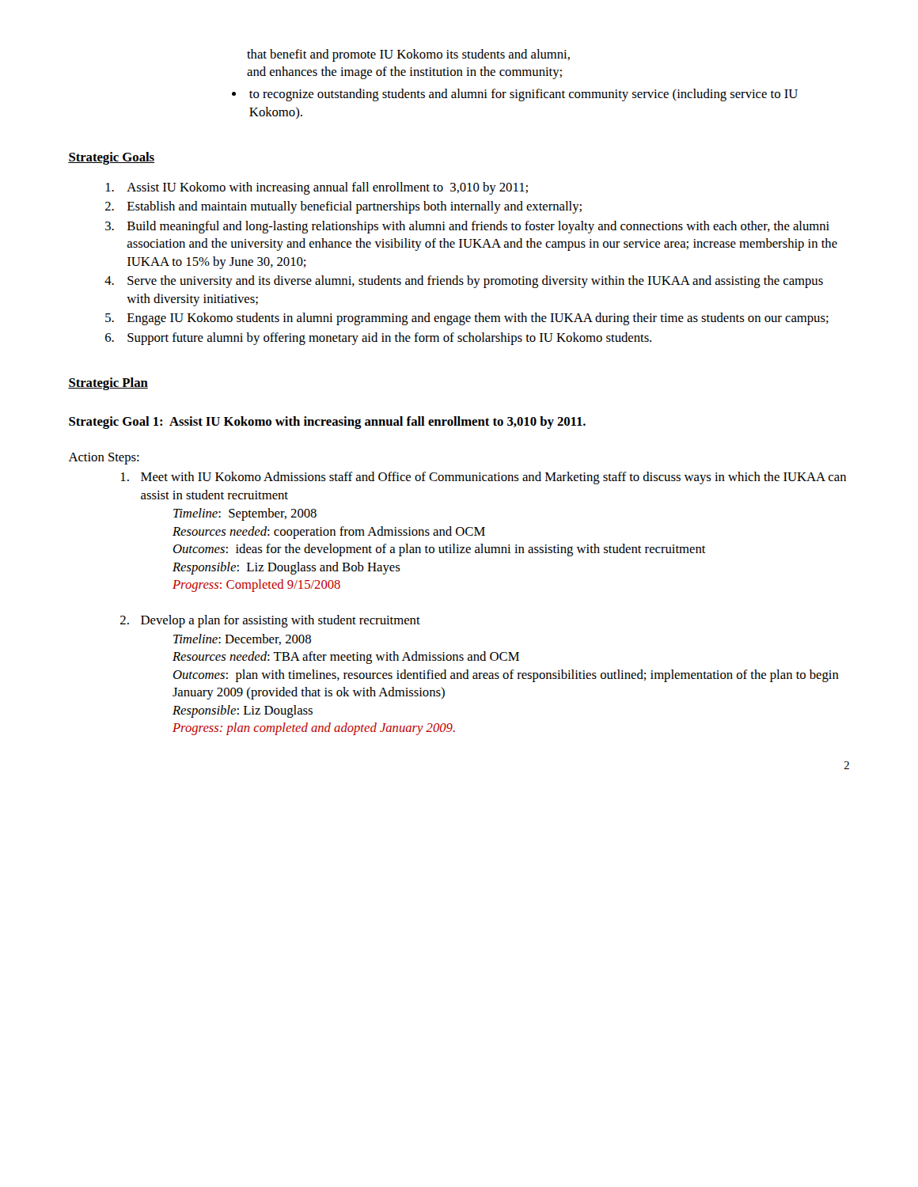that benefit and promote IU Kokomo its students and alumni,
and enhances the image of the institution in the community;
to recognize outstanding students and alumni for significant community service (including service to IU Kokomo).
Strategic Goals
Assist IU Kokomo with increasing annual fall enrollment to 3,010 by 2011;
Establish and maintain mutually beneficial partnerships both internally and externally;
Build meaningful and long-lasting relationships with alumni and friends to foster loyalty and connections with each other, the alumni association and the university and enhance the visibility of the IUKAA and the campus in our service area; increase membership in the IUKAA to 15% by June 30, 2010;
Serve the university and its diverse alumni, students and friends by promoting diversity within the IUKAA and assisting the campus with diversity initiatives;
Engage IU Kokomo students in alumni programming and engage them with the IUKAA during their time as students on our campus;
Support future alumni by offering monetary aid in the form of scholarships to IU Kokomo students.
Strategic Plan
Strategic Goal 1: Assist IU Kokomo with increasing annual fall enrollment to 3,010 by 2011.
Action Steps:
Meet with IU Kokomo Admissions staff and Office of Communications and Marketing staff to discuss ways in which the IUKAA can assist in student recruitment
Timeline: September, 2008
Resources needed: cooperation from Admissions and OCM
Outcomes: ideas for the development of a plan to utilize alumni in assisting with student recruitment
Responsible: Liz Douglass and Bob Hayes
Progress: Completed 9/15/2008
Develop a plan for assisting with student recruitment
Timeline: December, 2008
Resources needed: TBA after meeting with Admissions and OCM
Outcomes: plan with timelines, resources identified and areas of responsibilities outlined; implementation of the plan to begin January 2009 (provided that is ok with Admissions)
Responsible: Liz Douglass
Progress: plan completed and adopted January 2009.
2